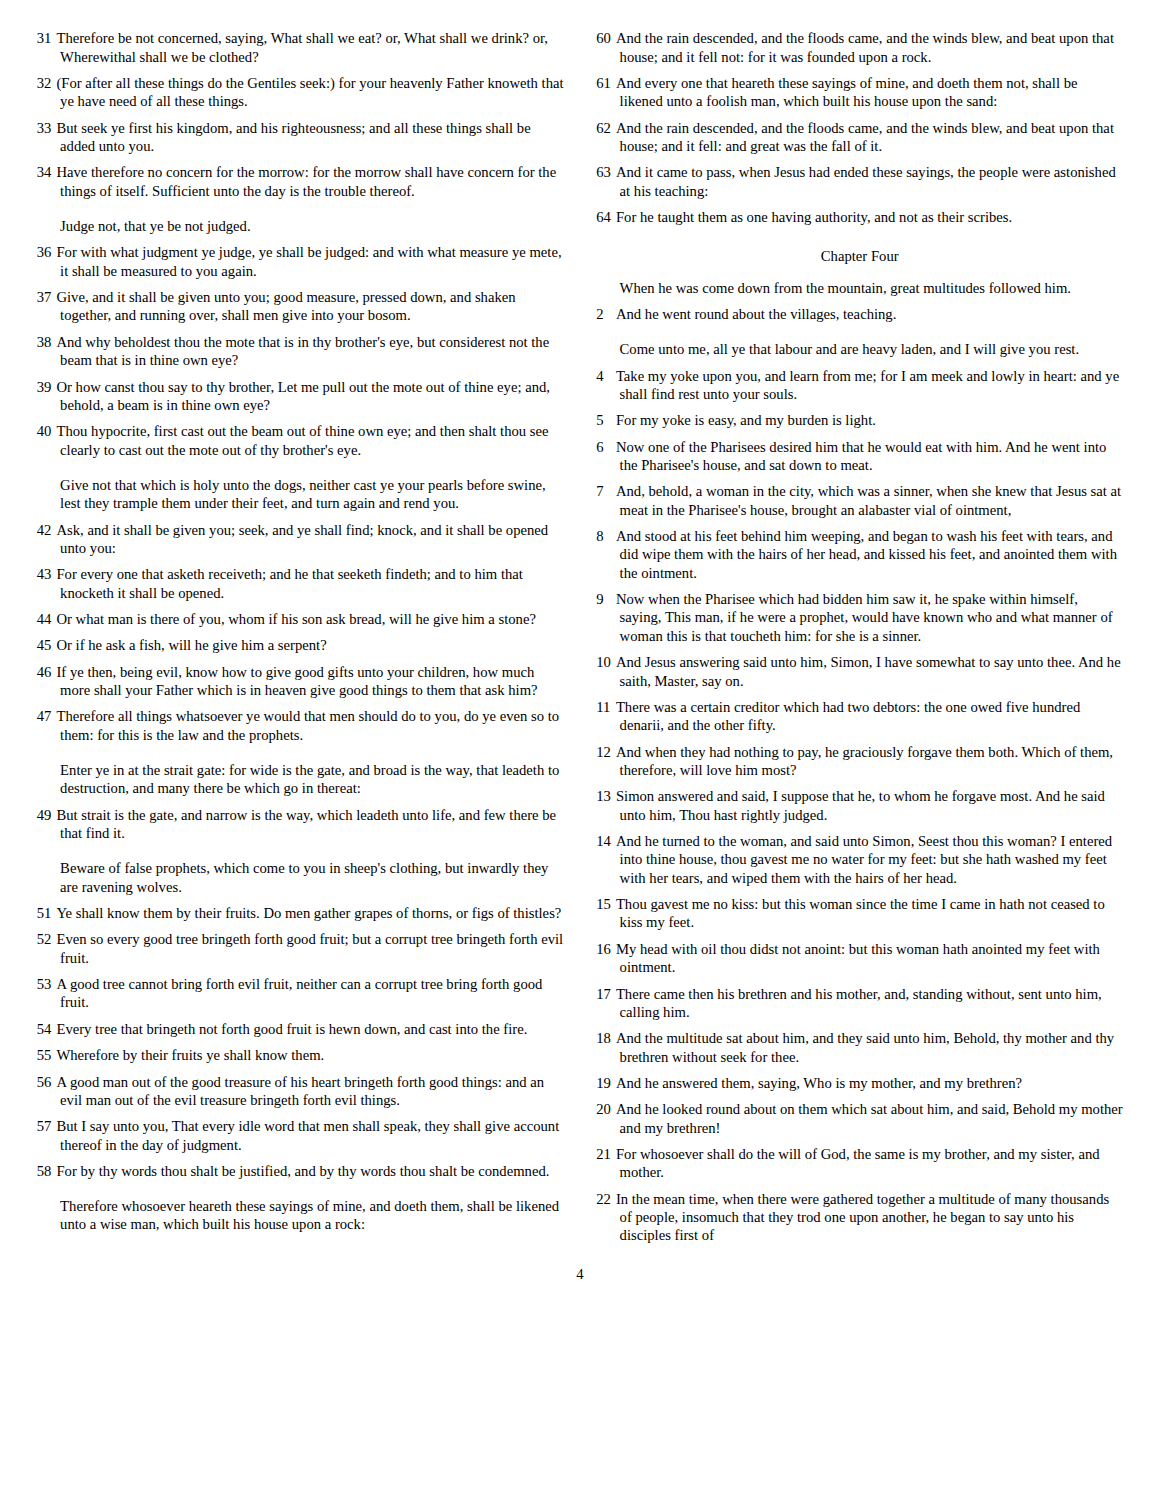31 Therefore be not concerned, saying, What shall we eat? or, What shall we drink? or, Wherewithal shall we be clothed?
32(For after all these things do the Gentiles seek:) for your heavenly Father knoweth that ye have need of all these things.
33 But seek ye first his kingdom, and his righteousness; and all these things shall be added unto you.
34 Have therefore no concern for the morrow: for the morrow shall have concern for the things of itself. Sufficient unto the day is the trouble thereof.
Judge not, that ye be not judged.
36 For with what judgment ye judge, ye shall be judged: and with what measure ye mete, it shall be measured to you again.
37 Give, and it shall be given unto you; good measure, pressed down, and shaken together, and running over, shall men give into your bosom.
38 And why beholdest thou the mote that is in thy brother's eye, but considerest not the beam that is in thine own eye?
39 Or how canst thou say to thy brother, Let me pull out the mote out of thine eye; and, behold, a beam is in thine own eye?
40 Thou hypocrite, first cast out the beam out of thine own eye; and then shalt thou see clearly to cast out the mote out of thy brother's eye.
Give not that which is holy unto the dogs, neither cast ye your pearls before swine, lest they trample them under their feet, and turn again and rend you.
42 Ask, and it shall be given you; seek, and ye shall find; knock, and it shall be opened unto you:
43 For every one that asketh receiveth; and he that seeketh findeth; and to him that knocketh it shall be opened.
44 Or what man is there of you, whom if his son ask bread, will he give him a stone?
45 Or if he ask a fish, will he give him a serpent?
46 If ye then, being evil, know how to give good gifts unto your children, how much more shall your Father which is in heaven give good things to them that ask him?
47 Therefore all things whatsoever ye would that men should do to you, do ye even so to them: for this is the law and the prophets.
Enter ye in at the strait gate: for wide is the gate, and broad is the way, that leadeth to destruction, and many there be which go in thereat:
49 But strait is the gate, and narrow is the way, which leadeth unto life, and few there be that find it.
Beware of false prophets, which come to you in sheep's clothing, but inwardly they are ravening wolves.
51 Ye shall know them by their fruits. Do men gather grapes of thorns, or figs of thistles?
52 Even so every good tree bringeth forth good fruit; but a corrupt tree bringeth forth evil fruit.
53 A good tree cannot bring forth evil fruit, neither can a corrupt tree bring forth good fruit.
54 Every tree that bringeth not forth good fruit is hewn down, and cast into the fire.
55 Wherefore by their fruits ye shall know them.
56 A good man out of the good treasure of his heart bringeth forth good things: and an evil man out of the evil treasure bringeth forth evil things.
57 But I say unto you, That every idle word that men shall speak, they shall give account thereof in the day of judgment.
58 For by thy words thou shalt be justified, and by thy words thou shalt be condemned.
Therefore whosoever heareth these sayings of mine, and doeth them, shall be likened unto a wise man, which built his house upon a rock:
60 And the rain descended, and the floods came, and the winds blew, and beat upon that house; and it fell not: for it was founded upon a rock.
61 And every one that heareth these sayings of mine, and doeth them not, shall be likened unto a foolish man, which built his house upon the sand:
62 And the rain descended, and the floods came, and the winds blew, and beat upon that house; and it fell: and great was the fall of it.
63 And it came to pass, when Jesus had ended these sayings, the people were astonished at his teaching:
64 For he taught them as one having authority, and not as their scribes.
Chapter Four
When he was come down from the mountain, great multitudes followed him.
2 And he went round about the villages, teaching.
Come unto me, all ye that labour and are heavy laden, and I will give you rest.
4 Take my yoke upon you, and learn from me; for I am meek and lowly in heart: and ye shall find rest unto your souls.
5 For my yoke is easy, and my burden is light.
6 Now one of the Pharisees desired him that he would eat with him. And he went into the Pharisee's house, and sat down to meat.
7 And, behold, a woman in the city, which was a sinner, when she knew that Jesus sat at meat in the Pharisee's house, brought an alabaster vial of ointment,
8 And stood at his feet behind him weeping, and began to wash his feet with tears, and did wipe them with the hairs of her head, and kissed his feet, and anointed them with the ointment.
9 Now when the Pharisee which had bidden him saw it, he spake within himself, saying, This man, if he were a prophet, would have known who and what manner of woman this is that toucheth him: for she is a sinner.
10 And Jesus answering said unto him, Simon, I have somewhat to say unto thee. And he saith, Master, say on.
11 There was a certain creditor which had two debtors: the one owed five hundred denarii, and the other fifty.
12 And when they had nothing to pay, he graciously forgave them both. Which of them, therefore, will love him most?
13 Simon answered and said, I suppose that he, to whom he forgave most. And he said unto him, Thou hast rightly judged.
14 And he turned to the woman, and said unto Simon, Seest thou this woman? I entered into thine house, thou gavest me no water for my feet: but she hath washed my feet with her tears, and wiped them with the hairs of her head.
15 Thou gavest me no kiss: but this woman since the time I came in hath not ceased to kiss my feet.
16 My head with oil thou didst not anoint: but this woman hath anointed my feet with ointment.
17 There came then his brethren and his mother, and, standing without, sent unto him, calling him.
18 And the multitude sat about him, and they said unto him, Behold, thy mother and thy brethren without seek for thee.
19 And he answered them, saying, Who is my mother, and my brethren?
20 And he looked round about on them which sat about him, and said, Behold my mother and my brethren!
21 For whosoever shall do the will of God, the same is my brother, and my sister, and mother.
22 In the mean time, when there were gathered together a multitude of many thousands of people, insomuch that they trod one upon another, he began to say unto his disciples first of
4